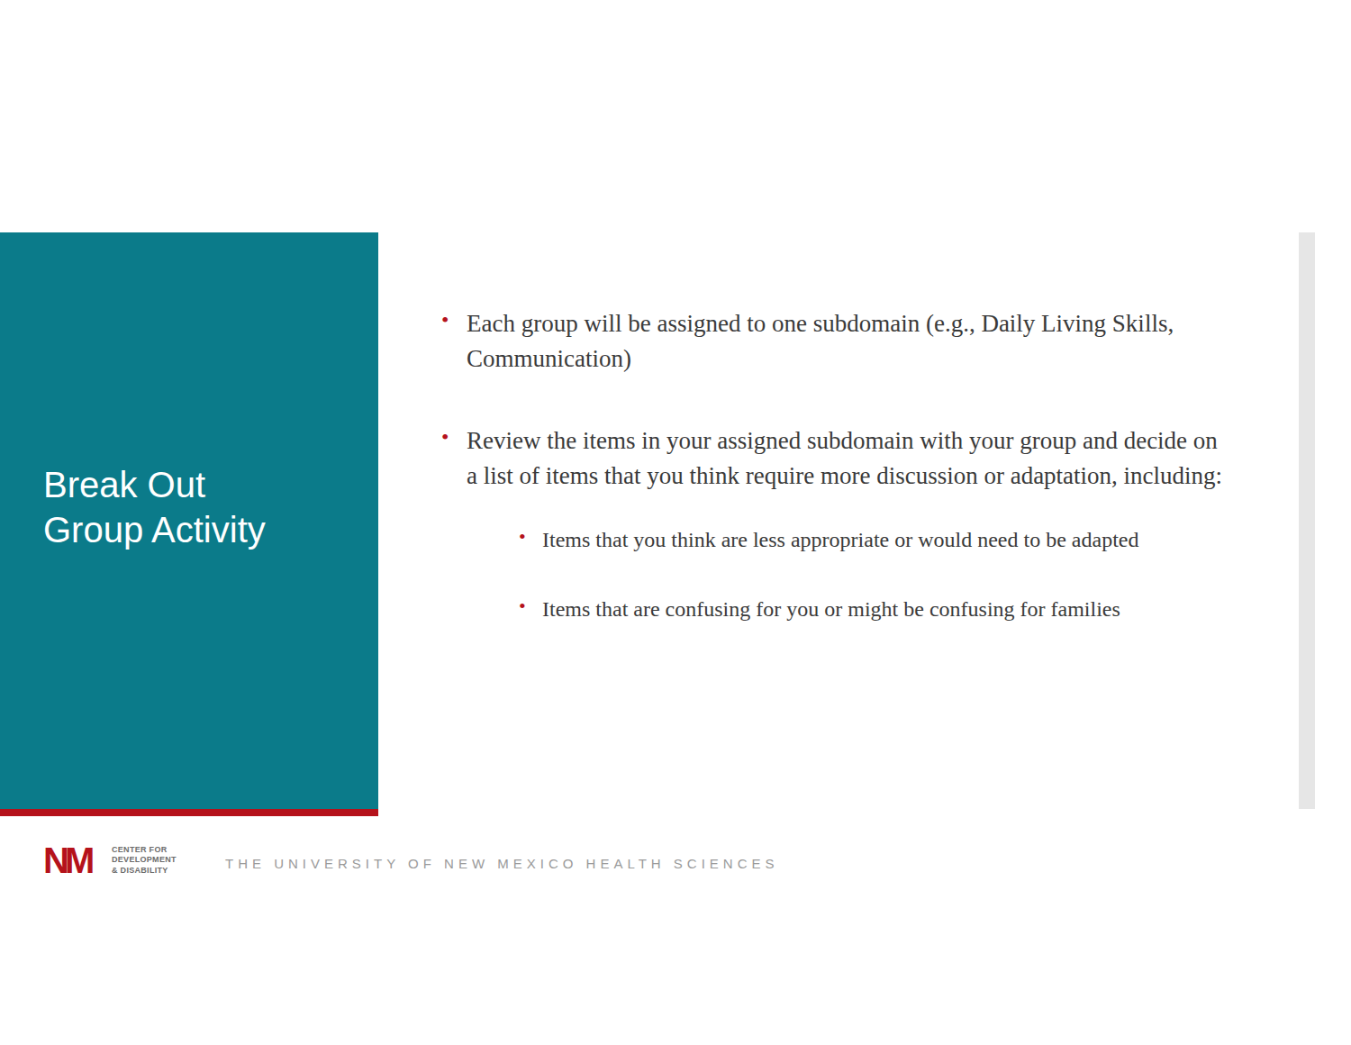Break Out
Group Activity
Each group will be assigned to one subdomain (e.g., Daily Living Skills, Communication)
Review the items in your assigned subdomain with your group and decide on a list of items that you think require more discussion or adaptation, including:
Items that you think are less appropriate or would need to be adapted
Items that are confusing for you or might be confusing for families
N M
Center for
Development
& Disability
THE UNIVERSITY OF NEW MEXICO HEALTH SCIENCES